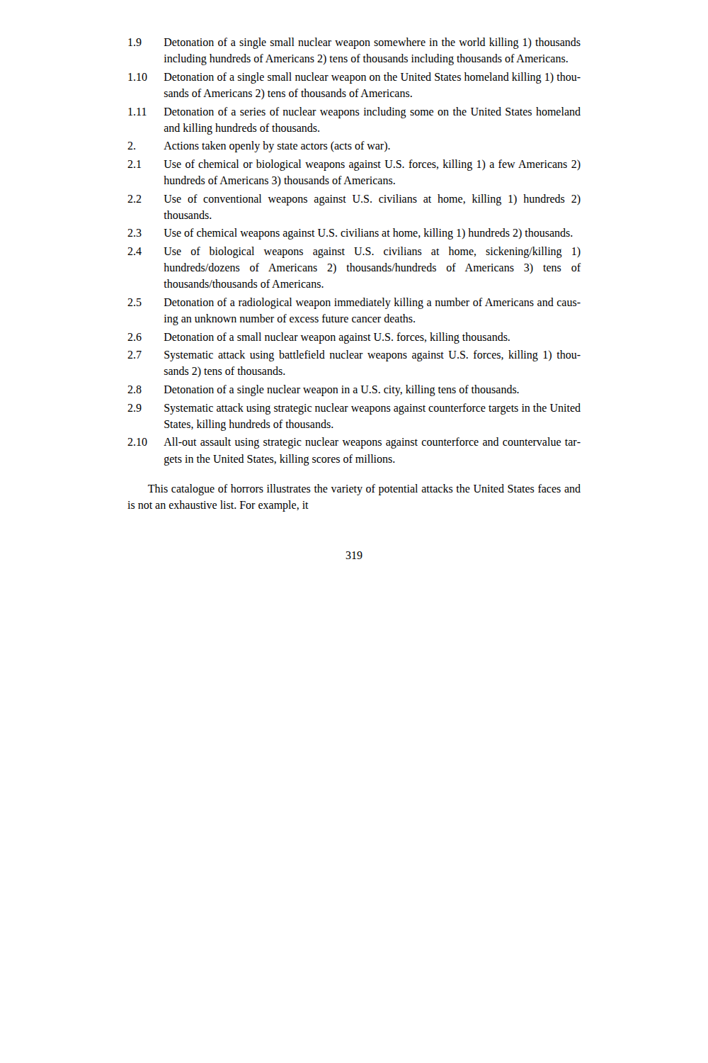1.9 Detonation of a single small nuclear weapon somewhere in the world killing 1) thousands including hundreds of Americans 2) tens of thousands including thousands of Americans.
1.10 Detonation of a single small nuclear weapon on the United States homeland killing 1) thousands of Americans 2) tens of thousands of Americans.
1.11 Detonation of a series of nuclear weapons including some on the United States homeland and killing hundreds of thousands.
2. Actions taken openly by state actors (acts of war).
2.1 Use of chemical or biological weapons against U.S. forces, killing 1) a few Americans 2) hundreds of Americans 3) thousands of Americans.
2.2 Use of conventional weapons against U.S. civilians at home, killing 1) hundreds 2) thousands.
2.3 Use of chemical weapons against U.S. civilians at home, killing 1) hundreds 2) thousands.
2.4 Use of biological weapons against U.S. civilians at home, sickening/killing 1) hundreds/dozens of Americans 2) thousands/hundreds of Americans 3) tens of thousands/thousands of Americans.
2.5 Detonation of a radiological weapon immediately killing a number of Americans and causing an unknown number of excess future cancer deaths.
2.6 Detonation of a small nuclear weapon against U.S. forces, killing thousands.
2.7 Systematic attack using battlefield nuclear weapons against U.S. forces, killing 1) thousands 2) tens of thousands.
2.8 Detonation of a single nuclear weapon in a U.S. city, killing tens of thousands.
2.9 Systematic attack using strategic nuclear weapons against counterforce targets in the United States, killing hundreds of thousands.
2.10 All-out assault using strategic nuclear weapons against counterforce and countervalue targets in the United States, killing scores of millions.
This catalogue of horrors illustrates the variety of potential attacks the United States faces and is not an exhaustive list. For example, it
319